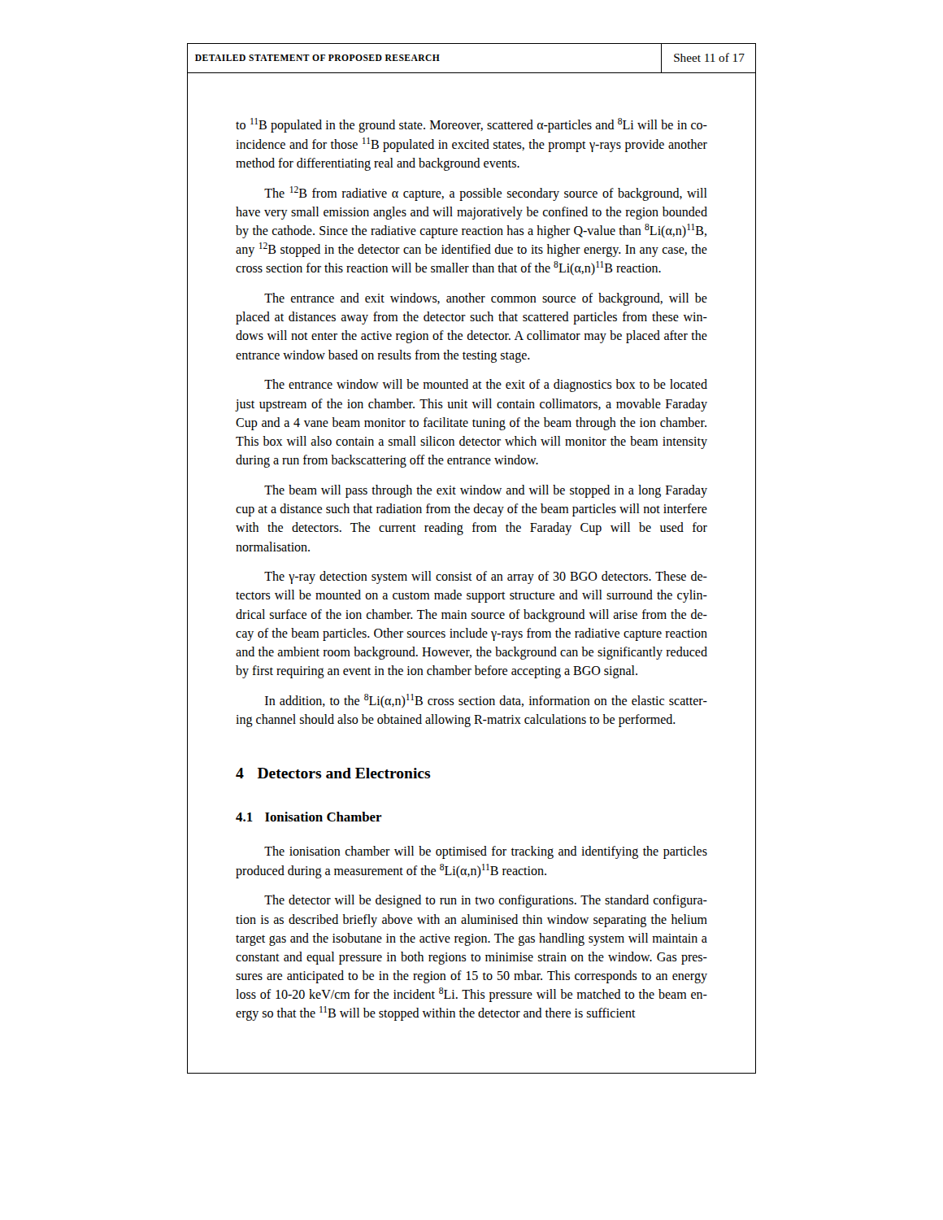Detailed Statement of Proposed Research
Sheet 11 of 17
to 11B populated in the ground state. Moreover, scattered α-particles and 8Li will be in coincidence and for those 11B populated in excited states, the prompt γ-rays provide another method for differentiating real and background events.
The 12B from radiative α capture, a possible secondary source of background, will have very small emission angles and will majoratively be confined to the region bounded by the cathode. Since the radiative capture reaction has a higher Q-value than 8Li(α,n)11B, any 12B stopped in the detector can be identified due to its higher energy. In any case, the cross section for this reaction will be smaller than that of the 8Li(α,n)11B reaction.
The entrance and exit windows, another common source of background, will be placed at distances away from the detector such that scattered particles from these windows will not enter the active region of the detector. A collimator may be placed after the entrance window based on results from the testing stage.
The entrance window will be mounted at the exit of a diagnostics box to be located just upstream of the ion chamber. This unit will contain collimators, a movable Faraday Cup and a 4 vane beam monitor to facilitate tuning of the beam through the ion chamber. This box will also contain a small silicon detector which will monitor the beam intensity during a run from backscattering off the entrance window.
The beam will pass through the exit window and will be stopped in a long Faraday cup at a distance such that radiation from the decay of the beam particles will not interfere with the detectors. The current reading from the Faraday Cup will be used for normalisation.
The γ-ray detection system will consist of an array of 30 BGO detectors. These detectors will be mounted on a custom made support structure and will surround the cylindrical surface of the ion chamber. The main source of background will arise from the decay of the beam particles. Other sources include γ-rays from the radiative capture reaction and the ambient room background. However, the background can be significantly reduced by first requiring an event in the ion chamber before accepting a BGO signal.
In addition, to the 8Li(α,n)11B cross section data, information on the elastic scattering channel should also be obtained allowing R-matrix calculations to be performed.
4 Detectors and Electronics
4.1 Ionisation Chamber
The ionisation chamber will be optimised for tracking and identifying the particles produced during a measurement of the 8Li(α,n)11B reaction.
The detector will be designed to run in two configurations. The standard configuration is as described briefly above with an aluminised thin window separating the helium target gas and the isobutane in the active region. The gas handling system will maintain a constant and equal pressure in both regions to minimise strain on the window. Gas pressures are anticipated to be in the region of 15 to 50 mbar. This corresponds to an energy loss of 10-20 keV/cm for the incident 8Li. This pressure will be matched to the beam energy so that the 11B will be stopped within the detector and there is sufficient